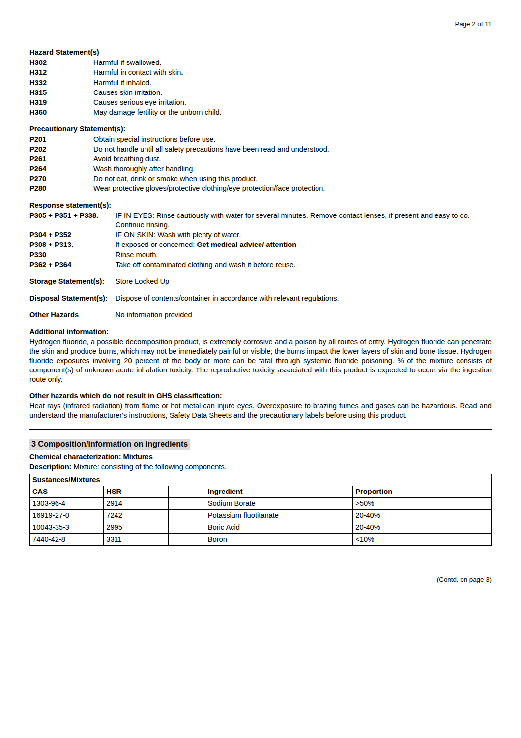Page 2 of 11
Hazard Statement(s)
| H302 | Harmful if swallowed. |
| H312 | Harmful in contact with skin . |
| H332 | Harmful if inhaled. |
| H315 | Causes skin irritation. |
| H319 | Causes serious eye irritation. |
| H360 | May damage fertility or the unborn child. |
Precautionary Statement(s):
| P201 | Obtain special instructions before use. |
| P202 | Do not handle until all safety precautions have been read and understood. |
| P261 | Avoid breathing dust. |
| P264 | Wash thoroughly after handling. |
| P270 | Do not eat, drink or smoke when using this product. |
| P280 | Wear protective gloves/protective clothing/eye protection/face protection. |
Response statement(s):
| P305 + P351 + P338. | IF IN EYES: Rinse cautiously with water for several minutes. Remove contact lenses, if present and easy to do. Continue rinsing. |
| P304 + P352 | IF ON SKIN: Wash with plenty of water. |
| P308 + P313. | If exposed or concerned: Get medical advice/ attention |
| P330 | Rinse mouth. |
| P362 + P364 | Take off contaminated clothing and wash it before reuse. |
| Storage Statement(s): | Store Locked Up |
| Disposal Statement(s): | Dispose of contents/container in accordance with relevant regulations. |
| Other Hazards | No information provided |
Additional information:
Hydrogen fluoride, a possible decomposition product, is extremely corrosive and a poison by all routes of entry. Hydrogen fluoride can penetrate the skin and produce burns, which may not be immediately painful or visible; the burns impact the lower layers of skin and bone tissue. Hydrogen fluoride exposures involving 20 percent of the body or more can be fatal through systemic fluoride poisoning. % of the mixture consists of component(s) of unknown acute inhalation toxicity. The reproductive toxicity associated with this product is expected to occur via the ingestion route only.
Other hazards which do not result in GHS classification:
Heat rays (infrared radiation) from flame or hot metal can injure eyes. Overexposure to brazing fumes and gases can be hazardous. Read and understand the manufacturer's instructions, Safety Data Sheets and the precautionary labels before using this product.
3 Composition/information on ingredients
Chemical characterization: Mixtures
Description: Mixture: consisting of the following components.
| Sustances/Mixtures |
| CAS | HSR | | Ingredient | Proportion |
| 1303-96-4 | 2914 | | Sodium Borate | >50% |
| 16919-27-0 | 7242 | | Potassium fluotitanate | 20-40% |
| 10043-35-3 | 2995 | | Boric Acid | 20-40% |
| 7440-42-8 | 3311 | | Boron | <10% |
(Contd. on page 3)